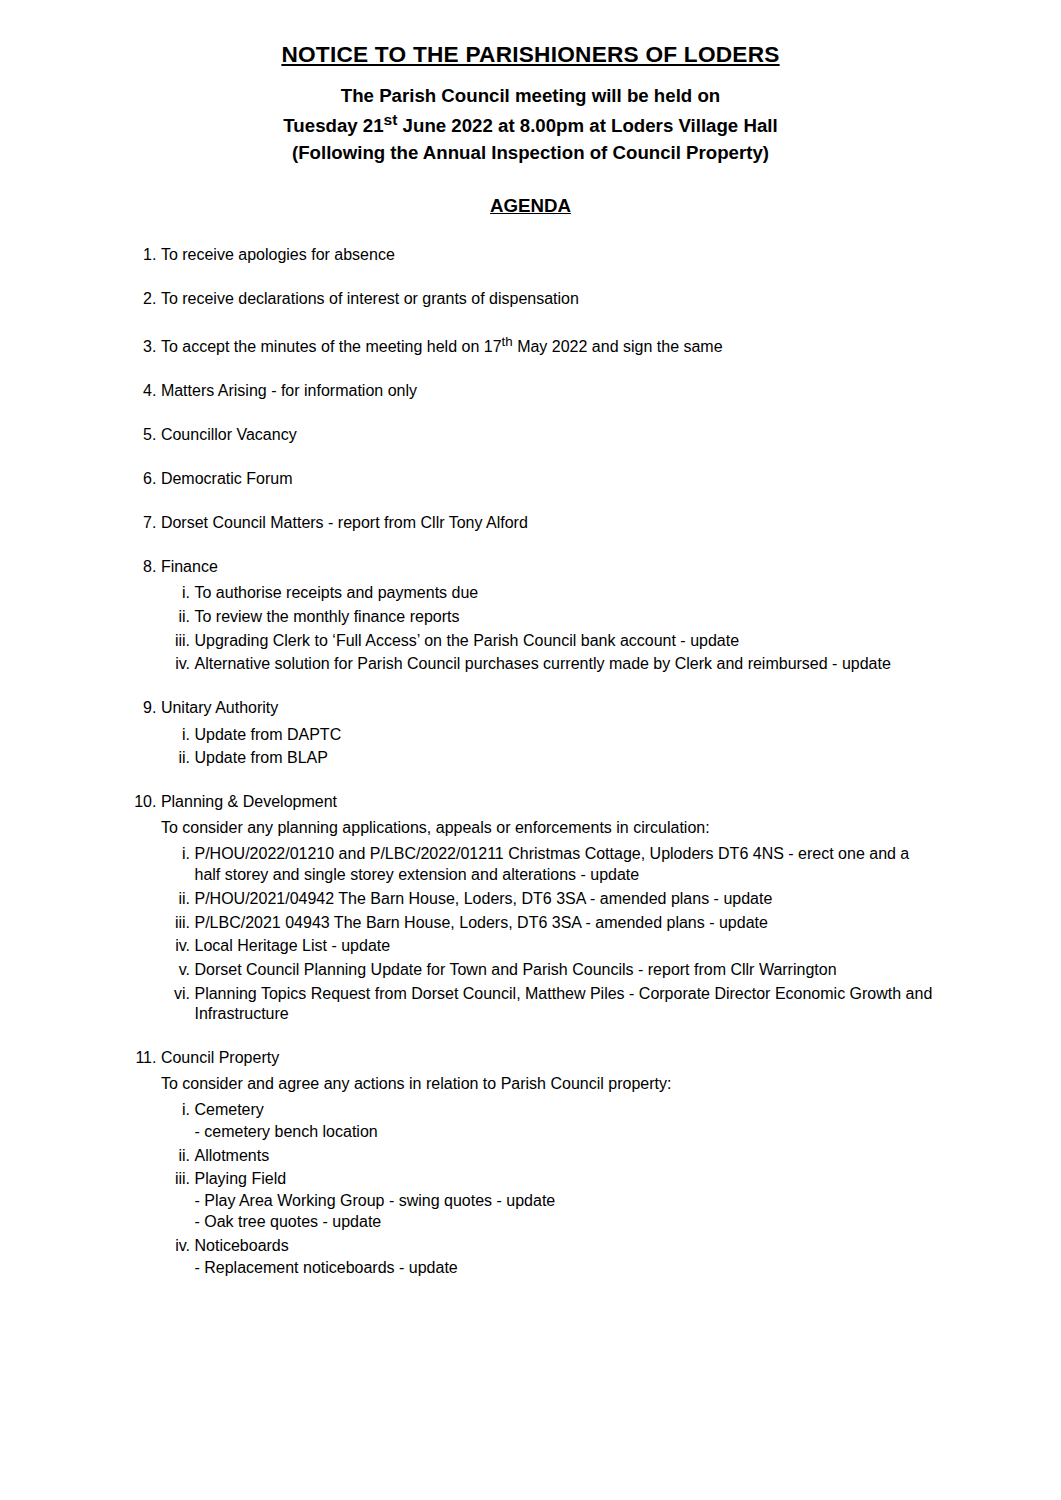NOTICE TO THE PARISHIONERS OF LODERS
The Parish Council meeting will be held on
Tuesday 21st June 2022 at 8.00pm at Loders Village Hall
(Following the Annual Inspection of Council Property)
AGENDA
To receive apologies for absence
To receive declarations of interest or grants of dispensation
To accept the minutes of the meeting held on 17th May 2022 and sign the same
Matters Arising - for information only
Councillor Vacancy
Democratic Forum
Dorset Council Matters - report from Cllr Tony Alford
Finance
To authorise receipts and payments due
To review the monthly finance reports
Upgrading Clerk to ‘Full Access’ on the Parish Council bank account - update
Alternative solution for Parish Council purchases currently made by Clerk and reimbursed - update
Unitary Authority
Update from DAPTC
Update from BLAP
Planning & Development
To consider any planning applications, appeals or enforcements in circulation:
P/HOU/2022/01210 and P/LBC/2022/01211 Christmas Cottage, Uploders DT6 4NS - erect one and a half storey and single storey extension and alterations - update
P/HOU/2021/04942 The Barn House, Loders, DT6 3SA - amended plans - update
P/LBC/2021 04943 The Barn House, Loders, DT6 3SA - amended plans - update
Local Heritage List - update
Dorset Council Planning Update for Town and Parish Councils - report from Cllr Warrington
Planning Topics Request from Dorset Council, Matthew Piles - Corporate Director Economic Growth and Infrastructure
Council Property
To consider and agree any actions in relation to Parish Council property:
Cemetery
- cemetery bench location
Allotments
Playing Field
- Play Area Working Group - swing quotes - update
- Oak tree quotes - update
Noticeboards
- Replacement noticeboards - update